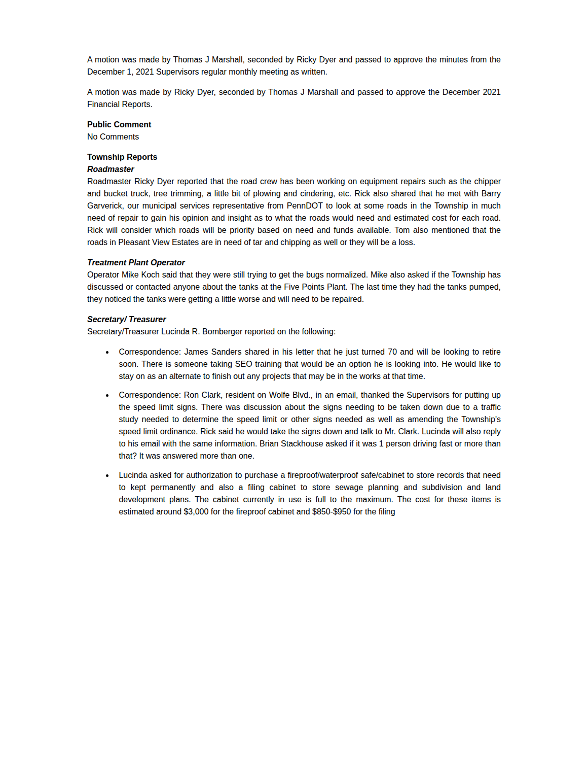A motion was made by Thomas J Marshall, seconded by Ricky Dyer and passed to approve the minutes from the December 1, 2021 Supervisors regular monthly meeting as written.
A motion was made by Ricky Dyer, seconded by Thomas J Marshall and passed to approve the December 2021 Financial Reports.
Public Comment
No Comments
Township Reports
Roadmaster
Roadmaster Ricky Dyer reported that the road crew has been working on equipment repairs such as the chipper and bucket truck, tree trimming, a little bit of plowing and cindering, etc. Rick also shared that he met with Barry Garverick, our municipal services representative from PennDOT to look at some roads in the Township in much need of repair to gain his opinion and insight as to what the roads would need and estimated cost for each road. Rick will consider which roads will be priority based on need and funds available. Tom also mentioned that the roads in Pleasant View Estates are in need of tar and chipping as well or they will be a loss.
Treatment Plant Operator
Operator Mike Koch said that they were still trying to get the bugs normalized. Mike also asked if the Township has discussed or contacted anyone about the tanks at the Five Points Plant. The last time they had the tanks pumped, they noticed the tanks were getting a little worse and will need to be repaired.
Secretary/ Treasurer
Secretary/Treasurer Lucinda R. Bomberger reported on the following:
Correspondence: James Sanders shared in his letter that he just turned 70 and will be looking to retire soon. There is someone taking SEO training that would be an option he is looking into. He would like to stay on as an alternate to finish out any projects that may be in the works at that time.
Correspondence: Ron Clark, resident on Wolfe Blvd., in an email, thanked the Supervisors for putting up the speed limit signs. There was discussion about the signs needing to be taken down due to a traffic study needed to determine the speed limit or other signs needed as well as amending the Township's speed limit ordinance. Rick said he would take the signs down and talk to Mr. Clark. Lucinda will also reply to his email with the same information. Brian Stackhouse asked if it was 1 person driving fast or more than that? It was answered more than one.
Lucinda asked for authorization to purchase a fireproof/waterproof safe/cabinet to store records that need to kept permanently and also a filing cabinet to store sewage planning and subdivision and land development plans. The cabinet currently in use is full to the maximum. The cost for these items is estimated around $3,000 for the fireproof cabinet and $850-$950 for the filing